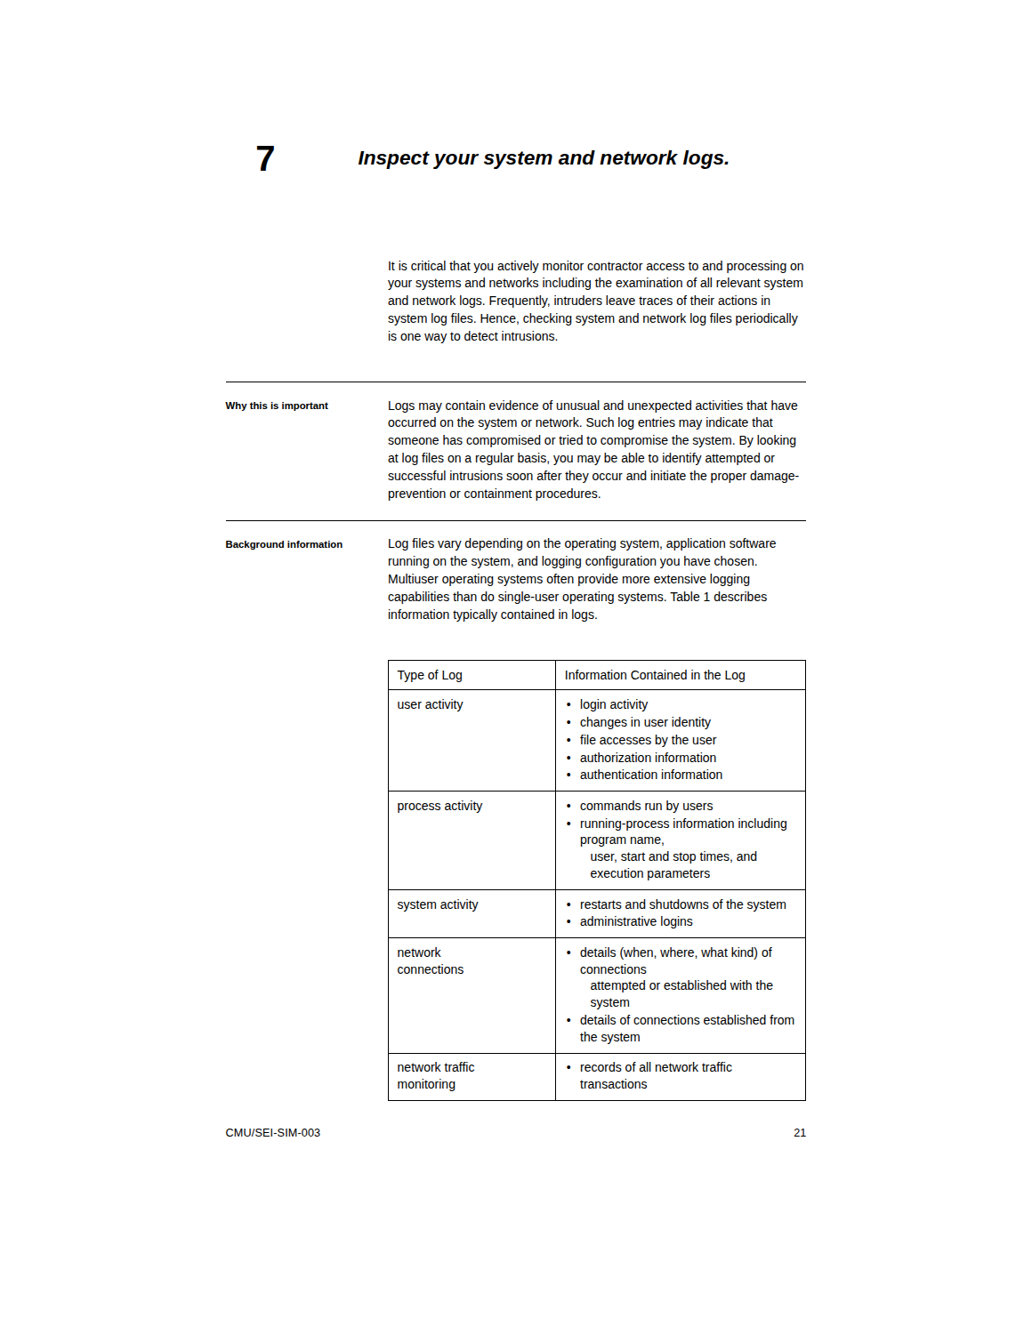7
Inspect your system and network logs.
It is critical that you actively monitor contractor access to and processing on your systems and networks including the examination of all relevant system and network logs. Frequently, intruders leave traces of their actions in system log files. Hence, checking system and network log files periodically is one way to detect intrusions.
Why this is important
Logs may contain evidence of unusual and unexpected activities that have occurred on the system or network. Such log entries may indicate that someone has compromised or tried to compromise the system. By looking at log files on a regular basis, you may be able to identify attempted or successful intrusions soon after they occur and initiate the proper damage-prevention or containment procedures.
Background information
Log files vary depending on the operating system, application software running on the system, and logging configuration you have chosen. Multiuser operating systems often provide more extensive logging capabilities than do single-user operating systems. Table 1 describes information typically contained in logs.
| Type of Log | Information Contained in the Log |
| --- | --- |
| user activity | login activity changes in user identity file accesses by the user authorization information authentication information |
| process activity | commands run by users running-process information including program name, user, start and stop times, and execution parameters |
| system activity | restarts and shutdowns of the system administrative logins |
| network connections | details (when, where, what kind) of connections attempted or established with the system details of connections established from the system |
| network traffic monitoring | records of all network traffic transactions |
CMU/SEI-SIM-003
21